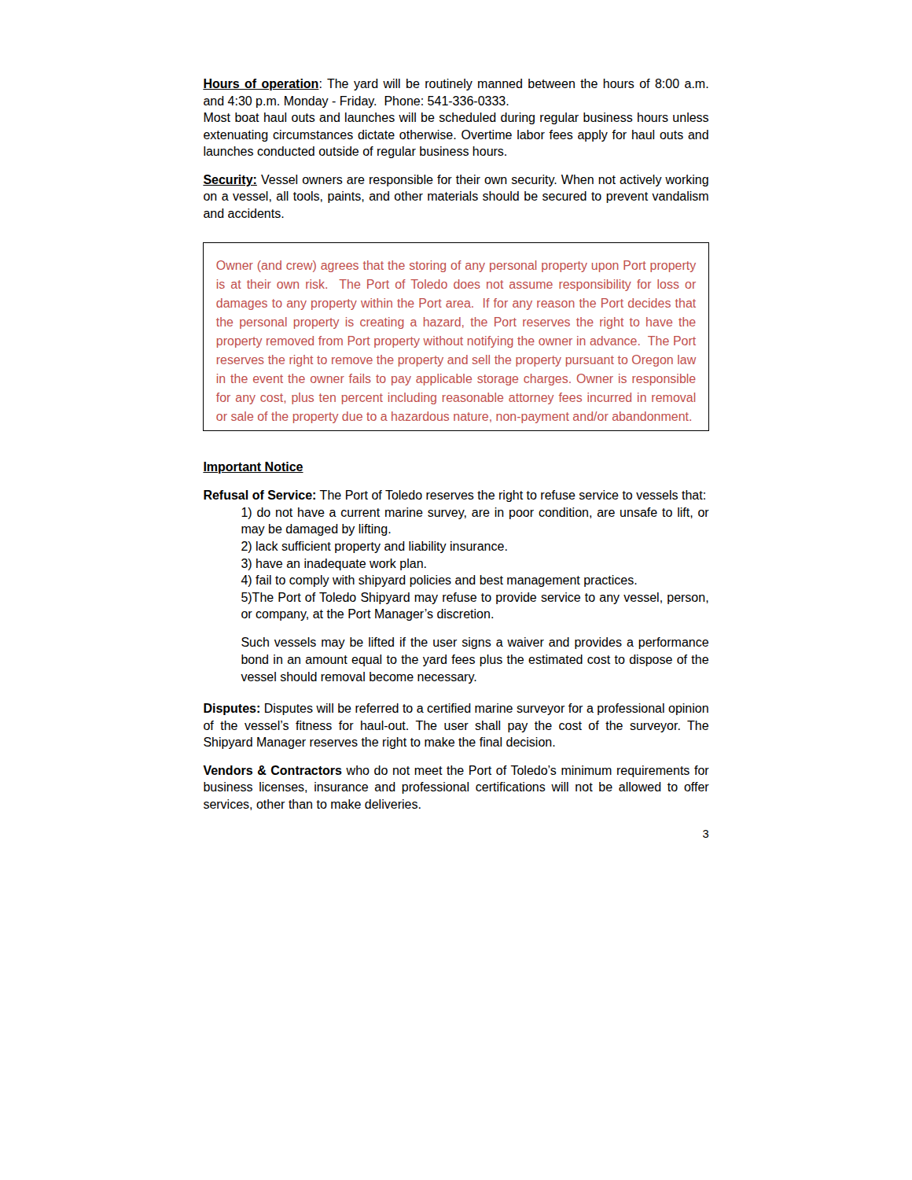Hours of operation: The yard will be routinely manned between the hours of 8:00 a.m. and 4:30 p.m. Monday - Friday. Phone: 541-336-0333.
Most boat haul outs and launches will be scheduled during regular business hours unless extenuating circumstances dictate otherwise. Overtime labor fees apply for haul outs and launches conducted outside of regular business hours.
Security: Vessel owners are responsible for their own security. When not actively working on a vessel, all tools, paints, and other materials should be secured to prevent vandalism and accidents.
Owner (and crew) agrees that the storing of any personal property upon Port property is at their own risk. The Port of Toledo does not assume responsibility for loss or damages to any property within the Port area. If for any reason the Port decides that the personal property is creating a hazard, the Port reserves the right to have the property removed from Port property without notifying the owner in advance. The Port reserves the right to remove the property and sell the property pursuant to Oregon law in the event the owner fails to pay applicable storage charges. Owner is responsible for any cost, plus ten percent including reasonable attorney fees incurred in removal or sale of the property due to a hazardous nature, non-payment and/or abandonment.
Important Notice
Refusal of Service: The Port of Toledo reserves the right to refuse service to vessels that:
1) do not have a current marine survey, are in poor condition, are unsafe to lift, or may be damaged by lifting.
2) lack sufficient property and liability insurance.
3) have an inadequate work plan.
4) fail to comply with shipyard policies and best management practices.
5)The Port of Toledo Shipyard may refuse to provide service to any vessel, person, or company, at the Port Manager’s discretion.
Such vessels may be lifted if the user signs a waiver and provides a performance bond in an amount equal to the yard fees plus the estimated cost to dispose of the vessel should removal become necessary.
Disputes: Disputes will be referred to a certified marine surveyor for a professional opinion of the vessel’s fitness for haul-out. The user shall pay the cost of the surveyor. The Shipyard Manager reserves the right to make the final decision.
Vendors & Contractors who do not meet the Port of Toledo’s minimum requirements for business licenses, insurance and professional certifications will not be allowed to offer services, other than to make deliveries.
3